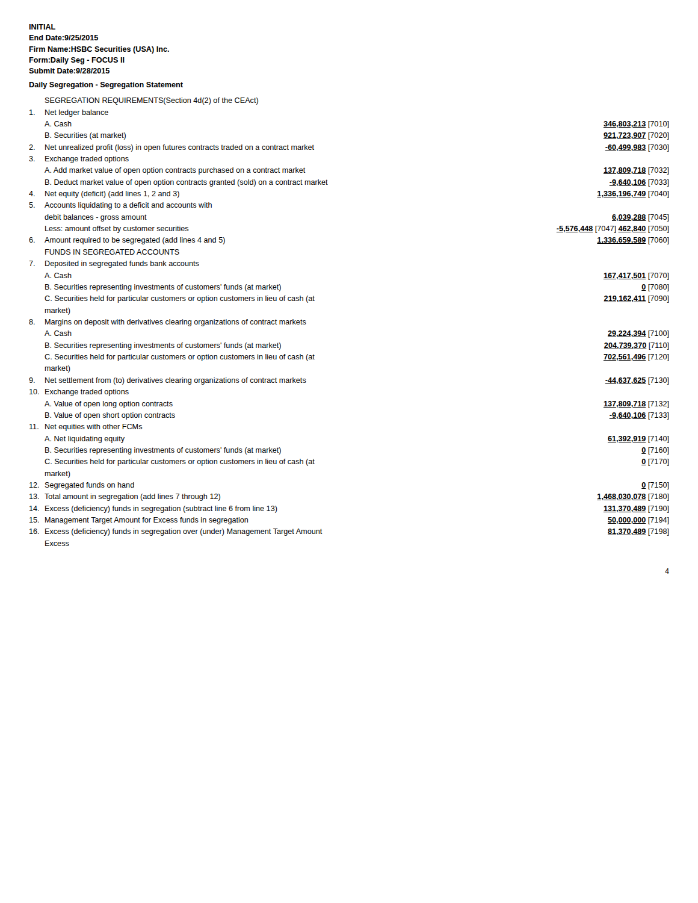INITIAL
End Date:9/25/2015
Firm Name:HSBC Securities (USA) Inc.
Form:Daily Seg - FOCUS II
Submit Date:9/28/2015
Daily Segregation - Segregation Statement
| | SEGREGATION REQUIREMENTS(Section 4d(2) of the CEAct) | |
| 1. | Net ledger balance | |
| | A. Cash | 346,803,213 [7010] |
| | B. Securities (at market) | 921,723,907 [7020] |
| 2. | Net unrealized profit (loss) in open futures contracts traded on a contract market | -60,499,983 [7030] |
| 3. | Exchange traded options | |
| | A. Add market value of open option contracts purchased on a contract market | 137,809,718 [7032] |
| | B. Deduct market value of open option contracts granted (sold) on a contract market | -9,640,106 [7033] |
| 4. | Net equity (deficit) (add lines 1, 2 and 3) | 1,336,196,749 [7040] |
| 5. | Accounts liquidating to a deficit and accounts with | |
| | debit balances - gross amount | 6,039,288 [7045] |
| | Less: amount offset by customer securities | -5,576,448 [7047] 462,840 [7050] |
| 6. | Amount required to be segregated (add lines 4 and 5) | 1,336,659,589 [7060] |
| | FUNDS IN SEGREGATED ACCOUNTS | |
| 7. | Deposited in segregated funds bank accounts | |
| | A. Cash | 167,417,501 [7070] |
| | B. Securities representing investments of customers' funds (at market) | 0 [7080] |
| | C. Securities held for particular customers or option customers in lieu of cash (at | 219,162,411 [7090] |
| | market) | |
| 8. | Margins on deposit with derivatives clearing organizations of contract markets | |
| | A. Cash | 29,224,394 [7100] |
| | B. Securities representing investments of customers' funds (at market) | 204,739,370 [7110] |
| | C. Securities held for particular customers or option customers in lieu of cash (at | 702,561,496 [7120] |
| | market) | |
| 9. | Net settlement from (to) derivatives clearing organizations of contract markets | -44,637,625 [7130] |
| 10. | Exchange traded options | |
| | A. Value of open long option contracts | 137,809,718 [7132] |
| | B. Value of open short option contracts | -9,640,106 [7133] |
| 11. | Net equities with other FCMs | |
| | A. Net liquidating equity | 61,392,919 [7140] |
| | B. Securities representing investments of customers' funds (at market) | 0 [7160] |
| | C. Securities held for particular customers or option customers in lieu of cash (at | 0 [7170] |
| | market) | |
| 12. | Segregated funds on hand | 0 [7150] |
| 13. | Total amount in segregation (add lines 7 through 12) | 1,468,030,078 [7180] |
| 14. | Excess (deficiency) funds in segregation (subtract line 6 from line 13) | 131,370,489 [7190] |
| 15. | Management Target Amount for Excess funds in segregation | 50,000,000 [7194] |
| 16. | Excess (deficiency) funds in segregation over (under) Management Target Amount | 81,370,489 [7198] |
| | Excess | |
4